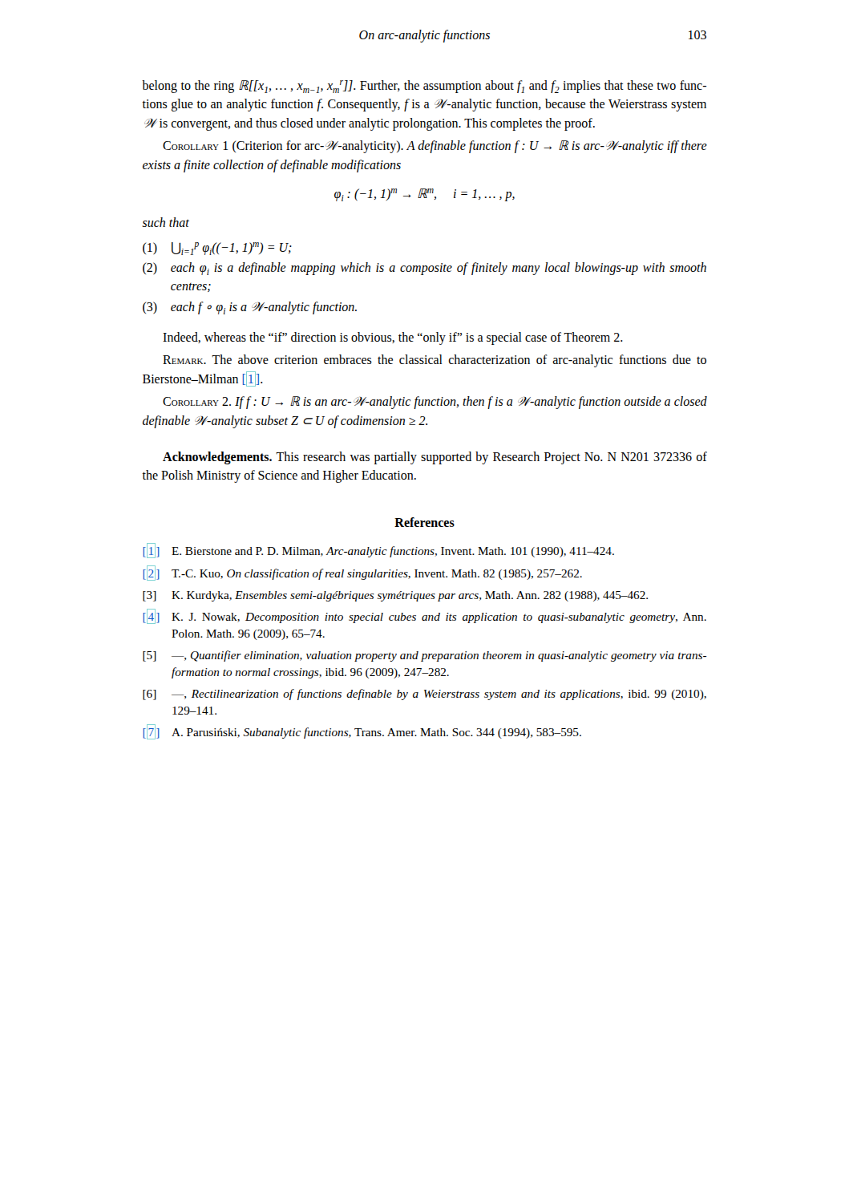On arc-analytic functions 103
belong to the ring ℝ[[x1, … , xm−1, xmr]]. Further, the assumption about f1 and f2 implies that these two functions glue to an analytic function f. Consequently, f is a 𝒲-analytic function, because the Weierstrass system 𝒲 is convergent, and thus closed under analytic prolongation. This completes the proof.
Corollary 1 (Criterion for arc-𝒲-analyticity). A definable function f : U → ℝ is arc-𝒲-analytic iff there exists a finite collection of definable modifications
φi : (−1, 1)m → ℝm, i = 1, … , p,
such that
(1) ⋃i=1p φi((−1, 1)m) = U;
(2) each φi is a definable mapping which is a composite of finitely many local blowings-up with smooth centres;
(3) each f ∘ φi is a 𝒲-analytic function.
Indeed, whereas the “if” direction is obvious, the “only if” is a special case of Theorem 2.
Remark. The above criterion embraces the classical characterization of arc-analytic functions due to Bierstone–Milman [1].
Corollary 2. If f : U → ℝ is an arc-𝒲-analytic function, then f is a 𝒲-analytic function outside a closed definable 𝒲-analytic subset Z ⊂ U of codimension ≥ 2.
Acknowledgements. This research was partially supported by Research Project No. N N201 372336 of the Polish Ministry of Science and Higher Education.
References
[1] E. Bierstone and P. D. Milman, Arc-analytic functions, Invent. Math. 101 (1990), 411–424.
[2] T.-C. Kuo, On classification of real singularities, Invent. Math. 82 (1985), 257–262.
[3] K. Kurdyka, Ensembles semi-algébriques symétriques par arcs, Math. Ann. 282 (1988), 445–462.
[4] K. J. Nowak, Decomposition into special cubes and its application to quasi-subanalytic geometry, Ann. Polon. Math. 96 (2009), 65–74.
[5] —, Quantifier elimination, valuation property and preparation theorem in quasi-analytic geometry via transformation to normal crossings, ibid. 96 (2009), 247–282.
[6] —, Rectilinearization of functions definable by a Weierstrass system and its applications, ibid. 99 (2010), 129–141.
[7] A. Parusiński, Subanalytic functions, Trans. Amer. Math. Soc. 344 (1994), 583–595.